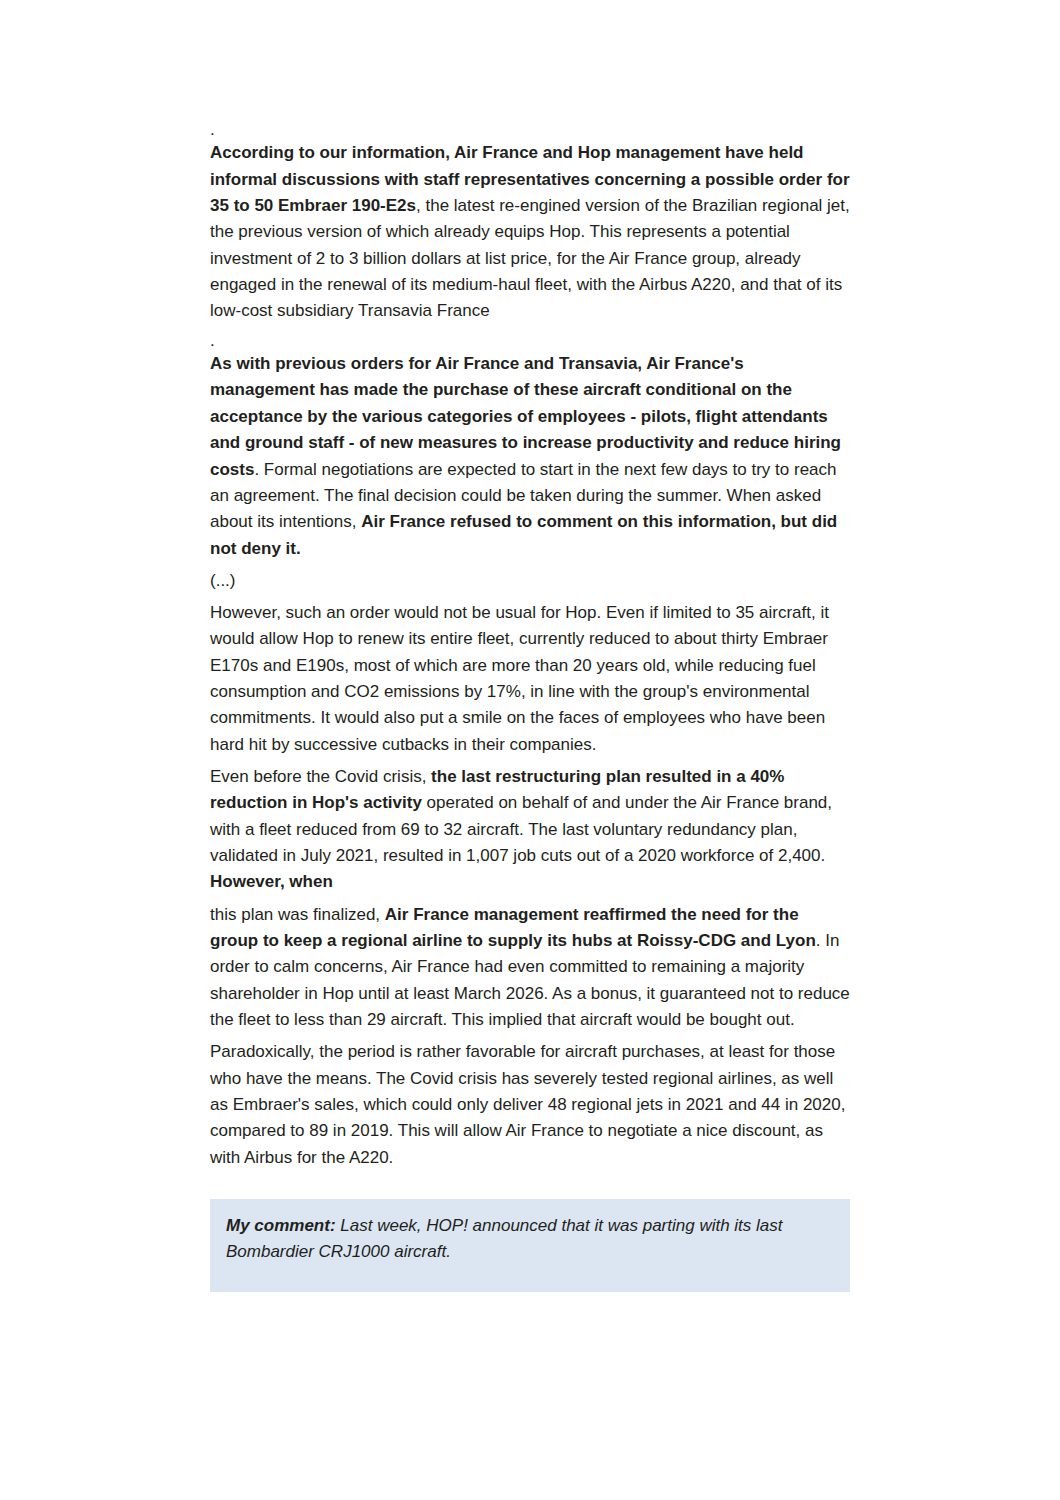.
According to our information, Air France and Hop management have held informal discussions with staff representatives concerning a possible order for 35 to 50 Embraer 190-E2s, the latest re-engined version of the Brazilian regional jet, the previous version of which already equips Hop. This represents a potential investment of 2 to 3 billion dollars at list price, for the Air France group, already engaged in the renewal of its medium-haul fleet, with the Airbus A220, and that of its low-cost subsidiary Transavia France
.
As with previous orders for Air France and Transavia, Air France's management has made the purchase of these aircraft conditional on the acceptance by the various categories of employees - pilots, flight attendants and ground staff - of new measures to increase productivity and reduce hiring costs. Formal negotiations are expected to start in the next few days to try to reach an agreement. The final decision could be taken during the summer. When asked about its intentions, Air France refused to comment on this information, but did not deny it.
(...)
However, such an order would not be usual for Hop. Even if limited to 35 aircraft, it would allow Hop to renew its entire fleet, currently reduced to about thirty Embraer E170s and E190s, most of which are more than 20 years old, while reducing fuel consumption and CO2 emissions by 17%, in line with the group's environmental commitments. It would also put a smile on the faces of employees who have been hard hit by successive cutbacks in their companies.
Even before the Covid crisis, the last restructuring plan resulted in a 40% reduction in Hop's activity operated on behalf of and under the Air France brand, with a fleet reduced from 69 to 32 aircraft. The last voluntary redundancy plan, validated in July 2021, resulted in 1,007 job cuts out of a 2020 workforce of 2,400. However, when
this plan was finalized, Air France management reaffirmed the need for the group to keep a regional airline to supply its hubs at Roissy-CDG and Lyon. In order to calm concerns, Air France had even committed to remaining a majority shareholder in Hop until at least March 2026. As a bonus, it guaranteed not to reduce the fleet to less than 29 aircraft. This implied that aircraft would be bought out.
Paradoxically, the period is rather favorable for aircraft purchases, at least for those who have the means. The Covid crisis has severely tested regional airlines, as well as Embraer's sales, which could only deliver 48 regional jets in 2021 and 44 in 2020, compared to 89 in 2019. This will allow Air France to negotiate a nice discount, as with Airbus for the A220.
My comment: Last week, HOP! announced that it was parting with its last Bombardier CRJ1000 aircraft.